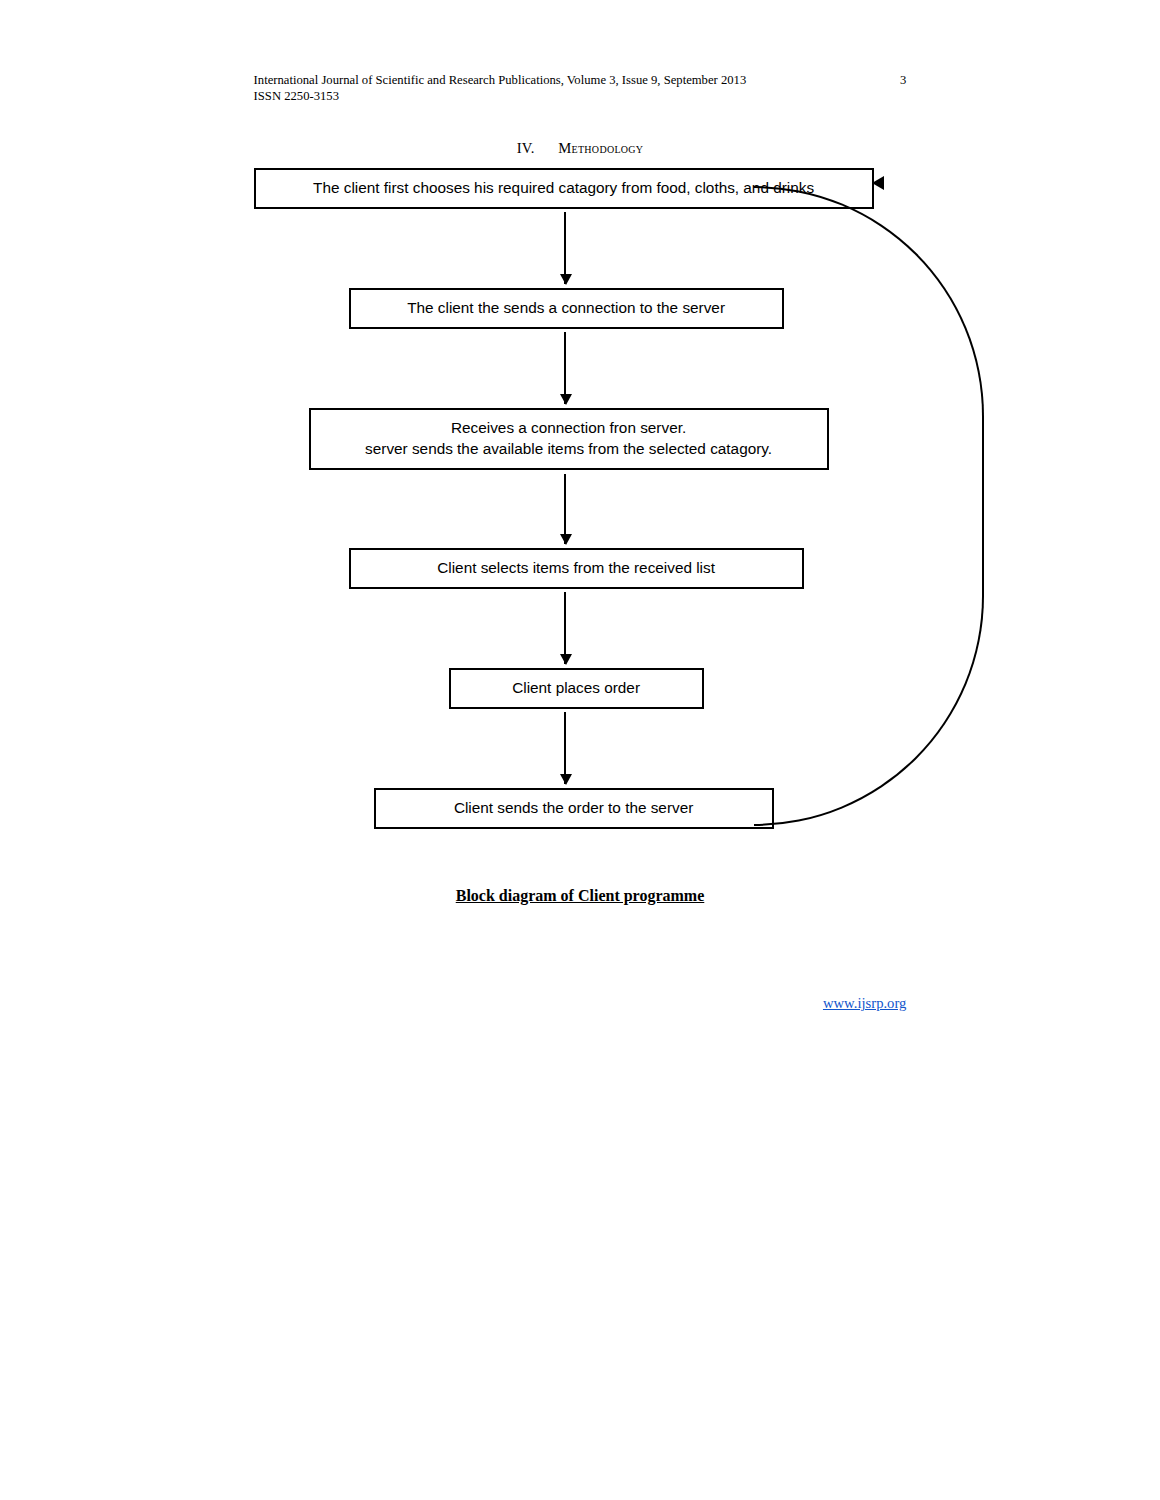International Journal of Scientific and Research Publications, Volume 3, Issue 9, September 2013
ISSN 2250-3153 3
IV. Methodology
The client first chooses his required catagory from food, cloths, and drinks
The client the sends a connection to the server
Receives a connection fron server.
server sends the available items from the selected catagory.
Client selects items from the received list
Client places order
Client sends the order to the server
Block diagram of Client programme
www.ijsrp.org